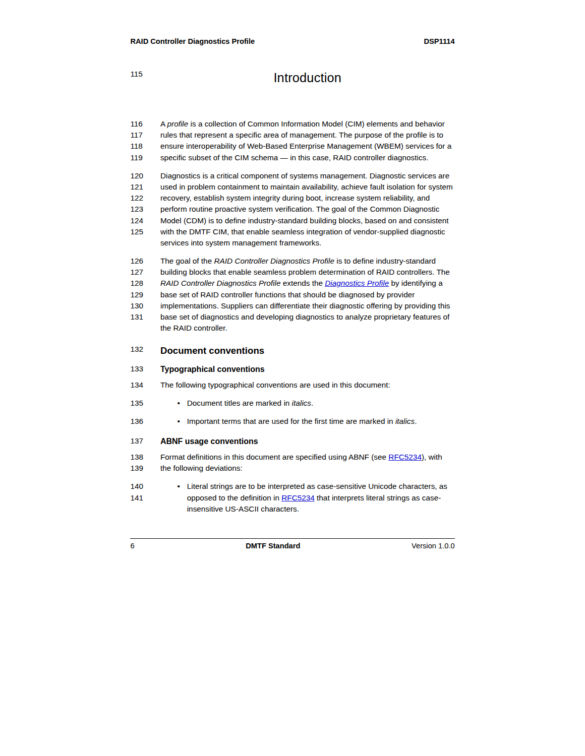RAID Controller Diagnostics Profile DSP1114
115
Introduction
116 117 118 119
A profile is a collection of Common Information Model (CIM) elements and behavior rules that represent a specific area of management. The purpose of the profile is to ensure interoperability of Web-Based Enterprise Management (WBEM) services for a specific subset of the CIM schema — in this case, RAID controller diagnostics.
120 121 122 123 124 125
Diagnostics is a critical component of systems management. Diagnostic services are used in problem containment to maintain availability, achieve fault isolation for system recovery, establish system integrity during boot, increase system reliability, and perform routine proactive system verification. The goal of the Common Diagnostic Model (CDM) is to define industry-standard building blocks, based on and consistent with the DMTF CIM, that enable seamless integration of vendor-supplied diagnostic services into system management frameworks.
126 127 128 129 130 131
The goal of the RAID Controller Diagnostics Profile is to define industry-standard building blocks that enable seamless problem determination of RAID controllers. The RAID Controller Diagnostics Profile extends the Diagnostics Profile by identifying a base set of RAID controller functions that should be diagnosed by provider implementations. Suppliers can differentiate their diagnostic offering by providing this base set of diagnostics and developing diagnostics to analyze proprietary features of the RAID controller.
132
Document conventions
133
Typographical conventions
134
The following typographical conventions are used in this document:
135
• Document titles are marked in italics.
136
• Important terms that are used for the first time are marked in italics.
137
ABNF usage conventions
138 139
Format definitions in this document are specified using ABNF (see RFC5234), with the following deviations:
140 141
• Literal strings are to be interpreted as case-sensitive Unicode characters, as opposed to the definition in RFC5234 that interprets literal strings as case-insensitive US-ASCII characters.
6 DMTF Standard Version 1.0.0